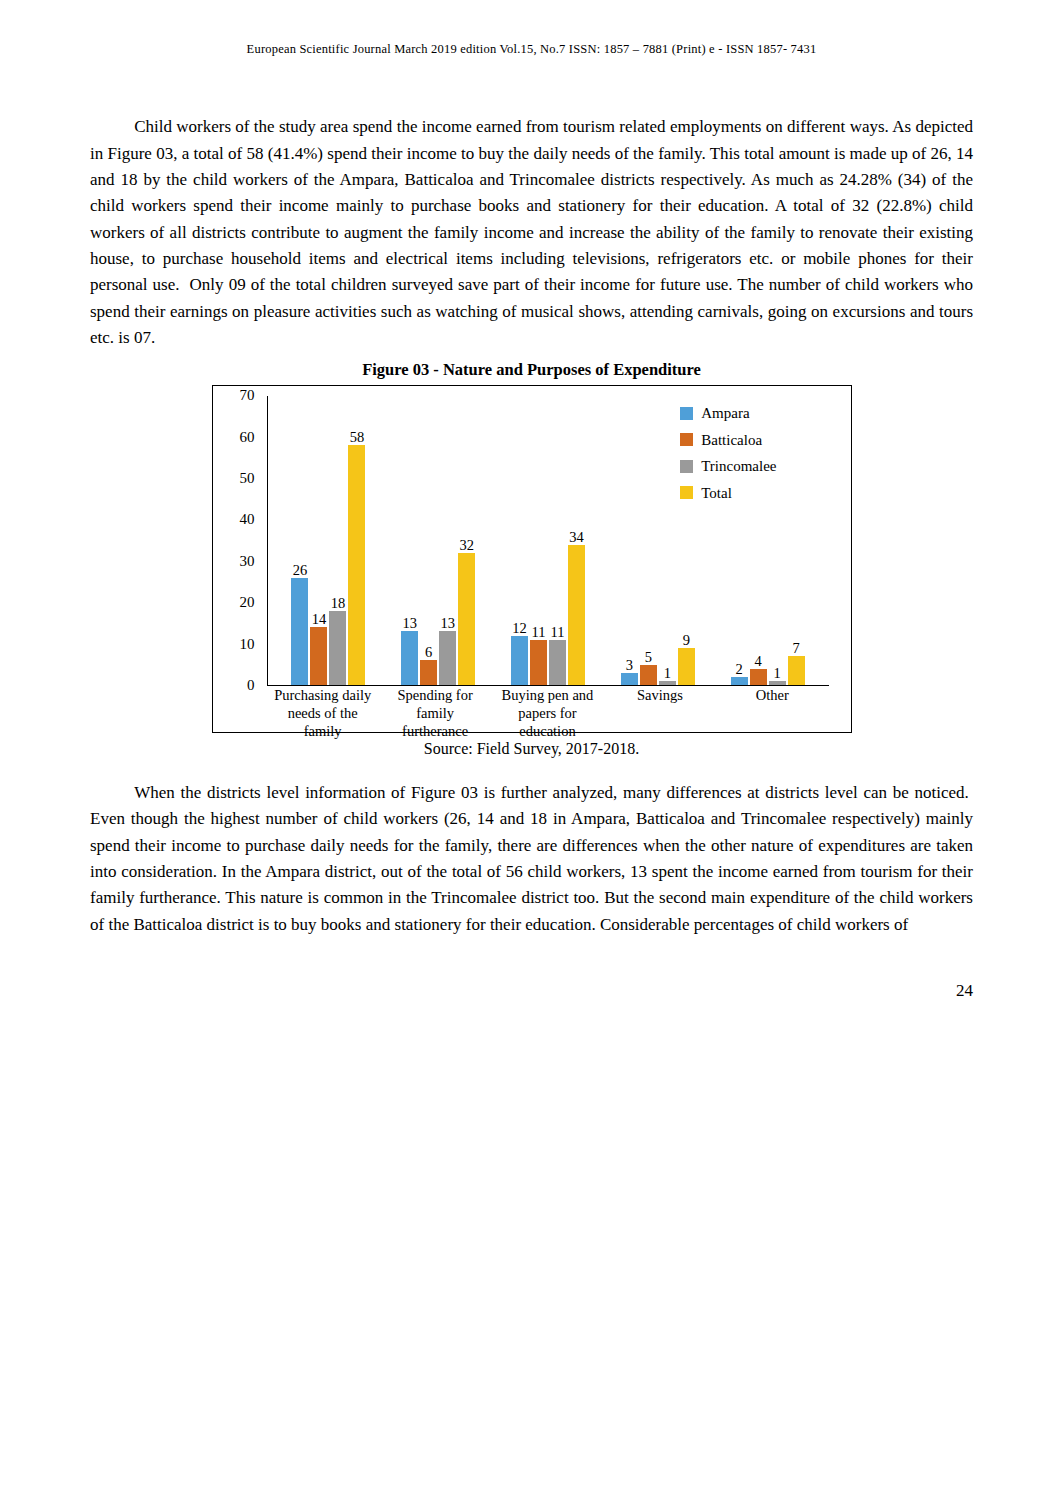European Scientific Journal March 2019 edition Vol.15, No.7 ISSN: 1857 – 7881 (Print) e - ISSN 1857- 7431
Child workers of the study area spend the income earned from tourism related employments on different ways. As depicted in Figure 03, a total of 58 (41.4%) spend their income to buy the daily needs of the family. This total amount is made up of 26, 14 and 18 by the child workers of the Ampara, Batticaloa and Trincomalee districts respectively. As much as 24.28% (34) of the child workers spend their income mainly to purchase books and stationery for their education. A total of 32 (22.8%) child workers of all districts contribute to augment the family income and increase the ability of the family to renovate their existing house, to purchase household items and electrical items including televisions, refrigerators etc. or mobile phones for their personal use. Only 09 of the total children surveyed save part of their income for future use. The number of child workers who spend their earnings on pleasure activities such as watching of musical shows, attending carnivals, going on excursions and tours etc. is 07.
Figure 03 - Nature and Purposes of Expenditure
Ampara
Batticaloa
Trincomalee
Total
70 60 50 40 30 20 10 0
26
14
18
58
13
6
13
32
12
11
11
34
3
5
1
9
2
4
1
7
Purchasing daily needs of the family
Spending for family furtherance
Buying pen and papers for education
Savings
Other
Source: Field Survey, 2017-2018.
When the districts level information of Figure 03 is further analyzed, many differences at districts level can be noticed. Even though the highest number of child workers (26, 14 and 18 in Ampara, Batticaloa and Trincomalee respectively) mainly spend their income to purchase daily needs for the family, there are differences when the other nature of expenditures are taken into consideration. In the Ampara district, out of the total of 56 child workers, 13 spent the income earned from tourism for their family furtherance. This nature is common in the Trincomalee district too. But the second main expenditure of the child workers of the Batticaloa district is to buy books and stationery for their education. Considerable percentages of child workers of
24